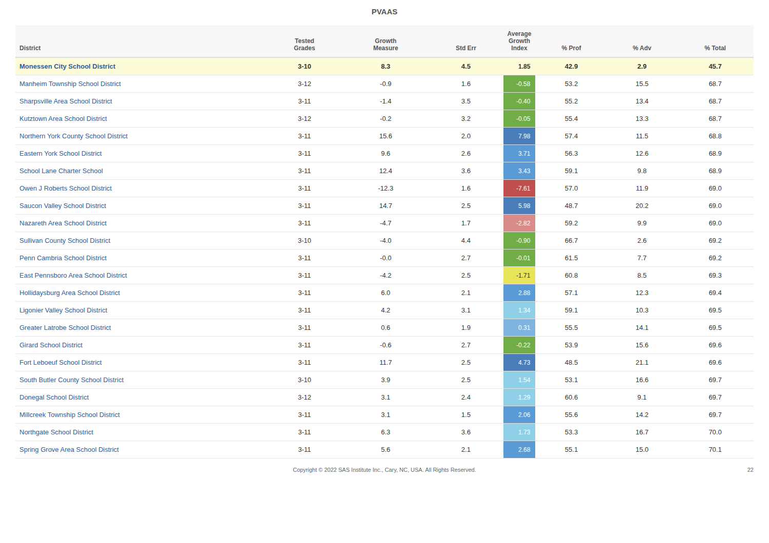PVAAS
| District | Tested Grades | Growth Measure | Std Err | Average Growth Index | % Prof | % Adv | % Total |
| --- | --- | --- | --- | --- | --- | --- | --- |
| Monessen City School District | 3-10 | 8.3 | 4.5 | 1.85 | 42.9 | 2.9 | 45.7 |
| Manheim Township School District | 3-12 | -0.9 | 1.6 | -0.58 | 53.2 | 15.5 | 68.7 |
| Sharpsville Area School District | 3-11 | -1.4 | 3.5 | -0.40 | 55.2 | 13.4 | 68.7 |
| Kutztown Area School District | 3-12 | -0.2 | 3.2 | -0.05 | 55.4 | 13.3 | 68.7 |
| Northern York County School District | 3-11 | 15.6 | 2.0 | 7.98 | 57.4 | 11.5 | 68.8 |
| Eastern York School District | 3-11 | 9.6 | 2.6 | 3.71 | 56.3 | 12.6 | 68.9 |
| School Lane Charter School | 3-11 | 12.4 | 3.6 | 3.43 | 59.1 | 9.8 | 68.9 |
| Owen J Roberts School District | 3-11 | -12.3 | 1.6 | -7.61 | 57.0 | 11.9 | 69.0 |
| Saucon Valley School District | 3-11 | 14.7 | 2.5 | 5.98 | 48.7 | 20.2 | 69.0 |
| Nazareth Area School District | 3-11 | -4.7 | 1.7 | -2.82 | 59.2 | 9.9 | 69.0 |
| Sullivan County School District | 3-10 | -4.0 | 4.4 | -0.90 | 66.7 | 2.6 | 69.2 |
| Penn Cambria School District | 3-11 | -0.0 | 2.7 | -0.01 | 61.5 | 7.7 | 69.2 |
| East Pennsboro Area School District | 3-11 | -4.2 | 2.5 | -1.71 | 60.8 | 8.5 | 69.3 |
| Hollidaysburg Area School District | 3-11 | 6.0 | 2.1 | 2.88 | 57.1 | 12.3 | 69.4 |
| Ligonier Valley School District | 3-11 | 4.2 | 3.1 | 1.34 | 59.1 | 10.3 | 69.5 |
| Greater Latrobe School District | 3-11 | 0.6 | 1.9 | 0.31 | 55.5 | 14.1 | 69.5 |
| Girard School District | 3-11 | -0.6 | 2.7 | -0.22 | 53.9 | 15.6 | 69.6 |
| Fort Leboeuf School District | 3-11 | 11.7 | 2.5 | 4.73 | 48.5 | 21.1 | 69.6 |
| South Butler County School District | 3-10 | 3.9 | 2.5 | 1.54 | 53.1 | 16.6 | 69.7 |
| Donegal School District | 3-12 | 3.1 | 2.4 | 1.29 | 60.6 | 9.1 | 69.7 |
| Millcreek Township School District | 3-11 | 3.1 | 1.5 | 2.06 | 55.6 | 14.2 | 69.7 |
| Northgate School District | 3-11 | 6.3 | 3.6 | 1.73 | 53.3 | 16.7 | 70.0 |
| Spring Grove Area School District | 3-11 | 5.6 | 2.1 | 2.68 | 55.1 | 15.0 | 70.1 |
Copyright © 2022 SAS Institute Inc., Cary, NC, USA. All Rights Reserved. 22